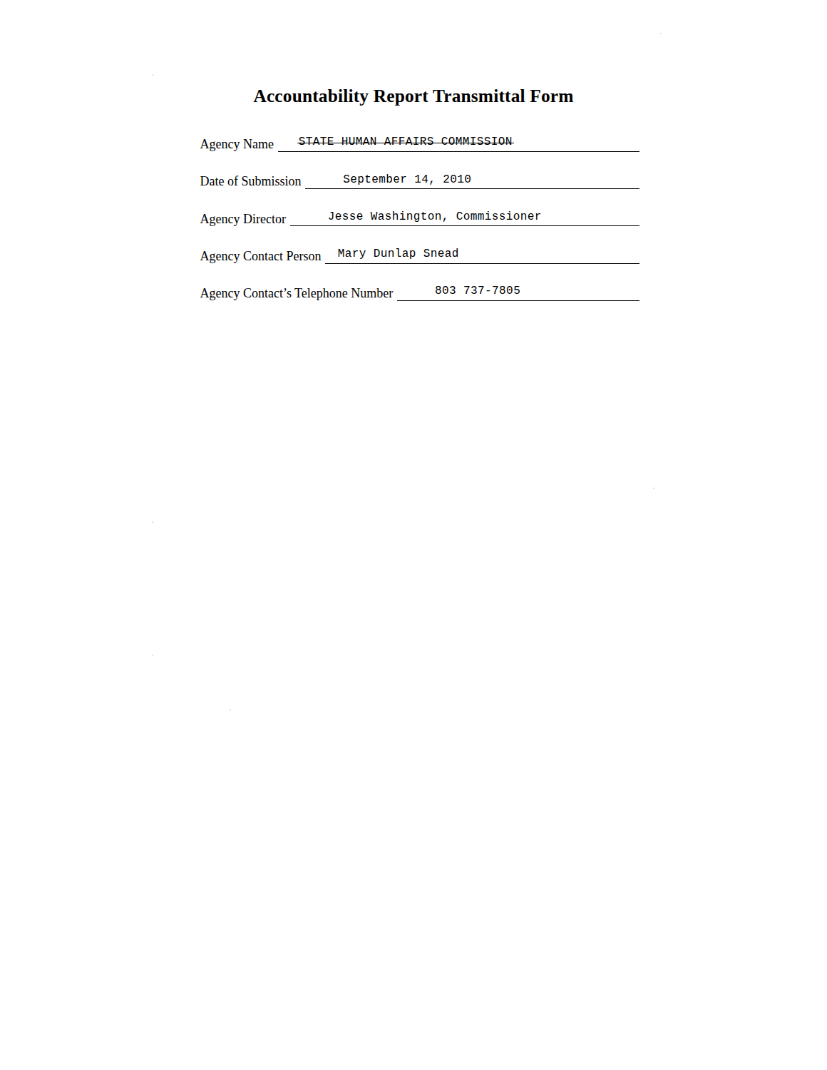· · · · · ·
Accountability Report Transmittal Form
Agency Name STATE HUMAN AFFAIRS COMMISSION
Date of Submission September 14, 2010
Agency Director Jesse Washington, Commissioner
Agency Contact Person Mary Dunlap Snead
Agency Contact’s Telephone Number 803 737-7805